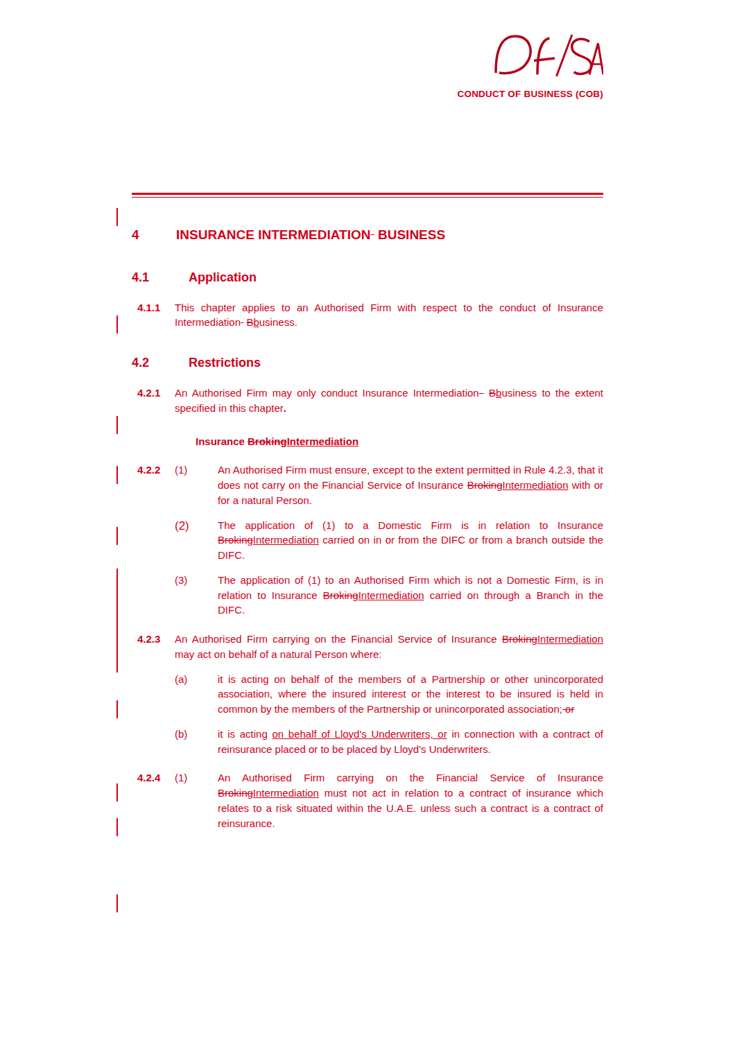CONDUCT OF BUSINESS (COB)
4 INSURANCE INTERMEDIATION BUSINESS
4.1 Application
4.1.1
This chapter applies to an Authorised Firm with respect to the conduct of Insurance Intermediation Bbusiness.
4.2 Restrictions
4.2.1
An Authorised Firm may only conduct Insurance Intermediation Bbusiness to the extent specified in this chapter.
Insurance BrokingIntermediation
4.2.2
(1)
An Authorised Firm must ensure, except to the extent permitted in Rule 4.2.3, that it does not carry on the Financial Service of Insurance BrokingIntermediation with or for a natural Person.
(2)
The application of (1) to a Domestic Firm is in relation to Insurance BrokingIntermediation carried on in or from the DIFC or from a branch outside the DIFC.
(3)
The application of (1) to an Authorised Firm which is not a Domestic Firm, is in relation to Insurance BrokingIntermediation carried on through a Branch in the DIFC.
4.2.3
An Authorised Firm carrying on the Financial Service of Insurance BrokingIntermediation may act on behalf of a natural Person where:
(a)
it is acting on behalf of the members of a Partnership or other unincorporated association, where the insured interest or the interest to be insured is held in common by the members of the Partnership or unincorporated association; or
(b)
it is acting on behalf of Lloyd's Underwriters, or in connection with a contract of reinsurance placed or to be placed by Lloyd's Underwriters.
4.2.4
(1)
An Authorised Firm carrying on the Financial Service of Insurance BrokingIntermediation must not act in relation to a contract of insurance which relates to a risk situated within the U.A.E. unless such a contract is a contract of reinsurance.